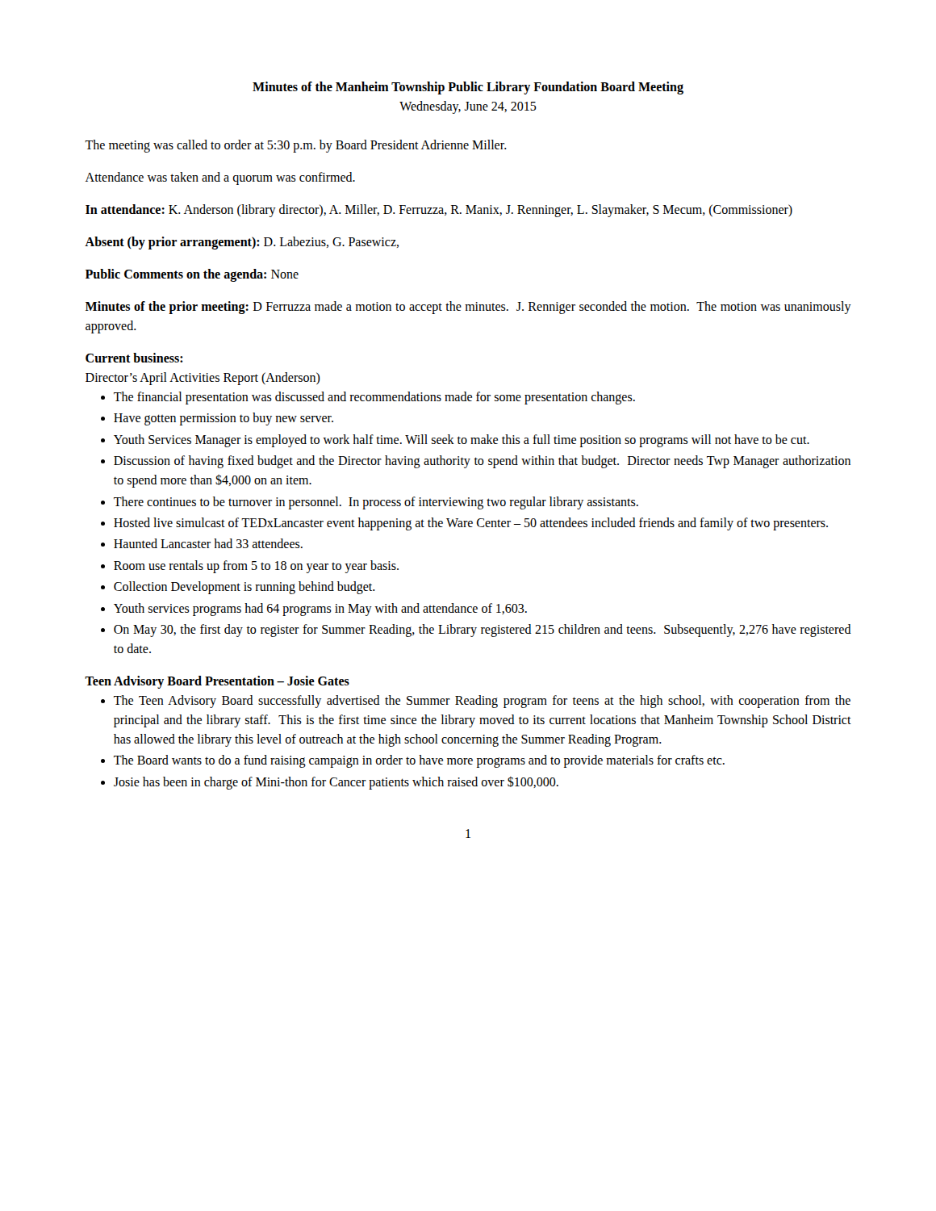Minutes of the Manheim Township Public Library Foundation Board Meeting
Wednesday, June 24, 2015
The meeting was called to order at 5:30 p.m. by Board President Adrienne Miller.
Attendance was taken and a quorum was confirmed.
In attendance: K. Anderson (library director), A. Miller, D. Ferruzza, R. Manix, J. Renninger, L. Slaymaker, S Mecum, (Commissioner)
Absent (by prior arrangement): D. Labezius, G. Pasewicz,
Public Comments on the agenda: None
Minutes of the prior meeting: D Ferruzza made a motion to accept the minutes. J. Renniger seconded the motion. The motion was unanimously approved.
Current business:
Director’s April Activities Report (Anderson)
The financial presentation was discussed and recommendations made for some presentation changes.
Have gotten permission to buy new server.
Youth Services Manager is employed to work half time. Will seek to make this a full time position so programs will not have to be cut.
Discussion of having fixed budget and the Director having authority to spend within that budget. Director needs Twp Manager authorization to spend more than $4,000 on an item.
There continues to be turnover in personnel. In process of interviewing two regular library assistants.
Hosted live simulcast of TEDxLancaster event happening at the Ware Center – 50 attendees included friends and family of two presenters.
Haunted Lancaster had 33 attendees.
Room use rentals up from 5 to 18 on year to year basis.
Collection Development is running behind budget.
Youth services programs had 64 programs in May with and attendance of 1,603.
On May 30, the first day to register for Summer Reading, the Library registered 215 children and teens. Subsequently, 2,276 have registered to date.
Teen Advisory Board Presentation – Josie Gates
The Teen Advisory Board successfully advertised the Summer Reading program for teens at the high school, with cooperation from the principal and the library staff. This is the first time since the library moved to its current locations that Manheim Township School District has allowed the library this level of outreach at the high school concerning the Summer Reading Program.
The Board wants to do a fund raising campaign in order to have more programs and to provide materials for crafts etc.
Josie has been in charge of Mini-thon for Cancer patients which raised over $100,000.
1